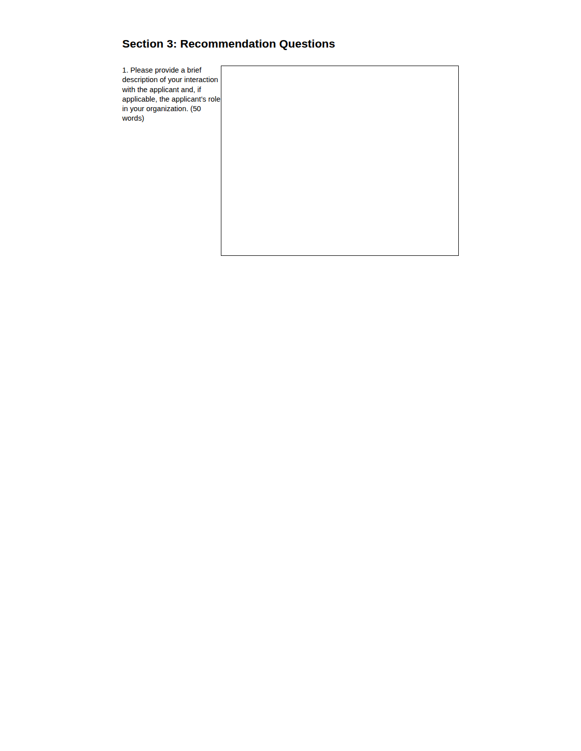Section 3: Recommendation Questions
| 1. Please provide a brief description of your interaction with the applicant and, if applicable, the applicant’s role in your organization. (50 words) | |